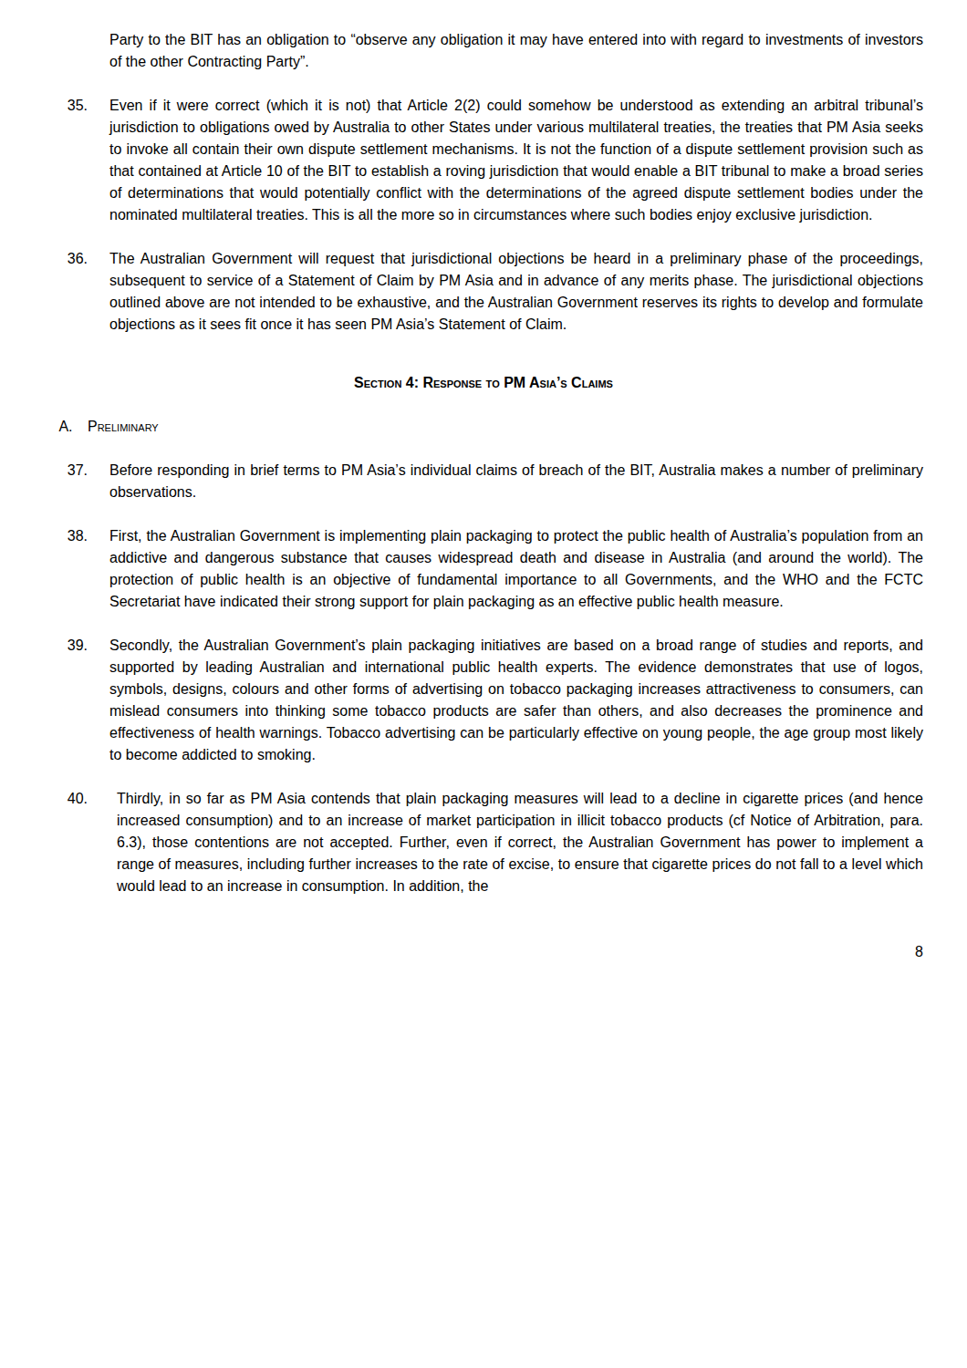Party to the BIT has an obligation to “observe any obligation it may have entered into with regard to investments of investors of the other Contracting Party”.
35.
Even if it were correct (which it is not) that Article 2(2) could somehow be understood as extending an arbitral tribunal’s jurisdiction to obligations owed by Australia to other States under various multilateral treaties, the treaties that PM Asia seeks to invoke all contain their own dispute settlement mechanisms. It is not the function of a dispute settlement provision such as that contained at Article 10 of the BIT to establish a roving jurisdiction that would enable a BIT tribunal to make a broad series of determinations that would potentially conflict with the determinations of the agreed dispute settlement bodies under the nominated multilateral treaties. This is all the more so in circumstances where such bodies enjoy exclusive jurisdiction.
36.
The Australian Government will request that jurisdictional objections be heard in a preliminary phase of the proceedings, subsequent to service of a Statement of Claim by PM Asia and in advance of any merits phase. The jurisdictional objections outlined above are not intended to be exhaustive, and the Australian Government reserves its rights to develop and formulate objections as it sees fit once it has seen PM Asia’s Statement of Claim.
Section 4: Response to PM Asia’s Claims
A.
Preliminary
37.
Before responding in brief terms to PM Asia’s individual claims of breach of the BIT, Australia makes a number of preliminary observations.
38.
First, the Australian Government is implementing plain packaging to protect the public health of Australia’s population from an addictive and dangerous substance that causes widespread death and disease in Australia (and around the world). The protection of public health is an objective of fundamental importance to all Governments, and the WHO and the FCTC Secretariat have indicated their strong support for plain packaging as an effective public health measure.
39.
Secondly, the Australian Government’s plain packaging initiatives are based on a broad range of studies and reports, and supported by leading Australian and international public health experts. The evidence demonstrates that use of logos, symbols, designs, colours and other forms of advertising on tobacco packaging increases attractiveness to consumers, can mislead consumers into thinking some tobacco products are safer than others, and also decreases the prominence and effectiveness of health warnings. Tobacco advertising can be particularly effective on young people, the age group most likely to become addicted to smoking.
40.
Thirdly, in so far as PM Asia contends that plain packaging measures will lead to a decline in cigarette prices (and hence increased consumption) and to an increase of market participation in illicit tobacco products (cf Notice of Arbitration, para. 6.3), those contentions are not accepted. Further, even if correct, the Australian Government has power to implement a range of measures, including further increases to the rate of excise, to ensure that cigarette prices do not fall to a level which would lead to an increase in consumption. In addition, the
8